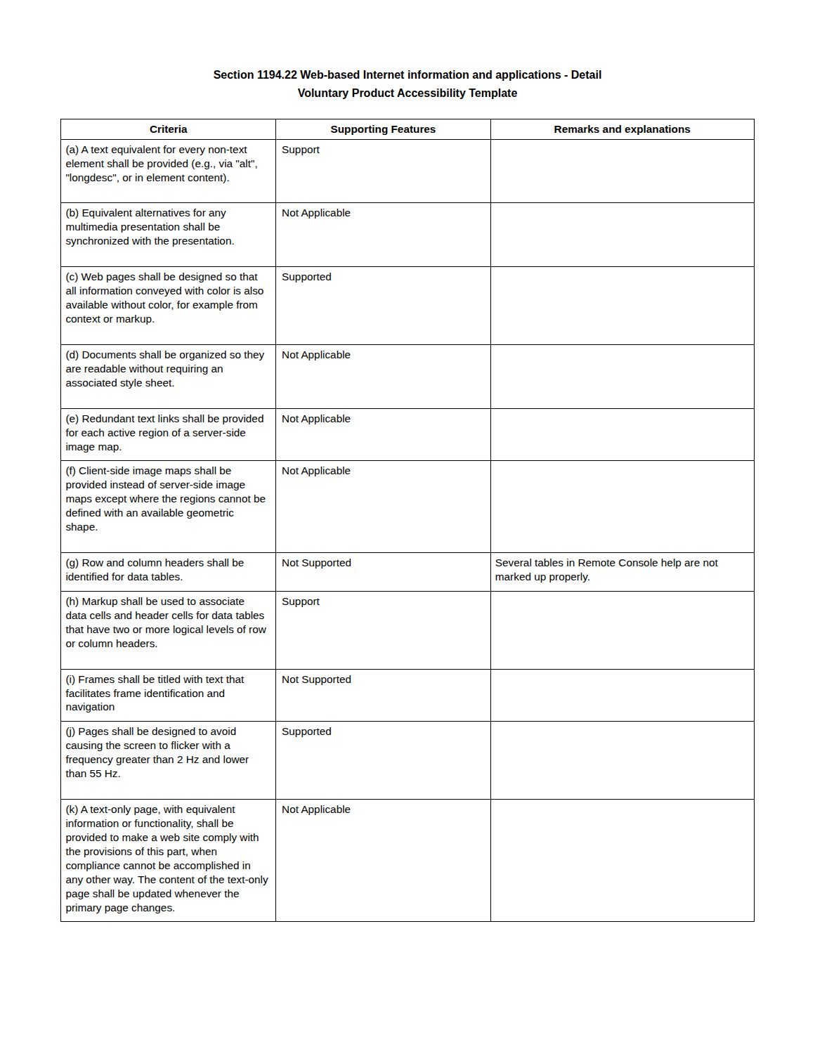Section 1194.22 Web-based Internet information and applications - Detail
Voluntary Product Accessibility Template
| Criteria | Supporting Features | Remarks and explanations |
| --- | --- | --- |
| (a) A text equivalent for every non-text element shall be provided (e.g., via "alt", "longdesc", or in element content). | Support | |
| (b) Equivalent alternatives for any multimedia presentation shall be synchronized with the presentation. | Not Applicable | |
| (c) Web pages shall be designed so that all information conveyed with color is also available without color, for example from context or markup. | Supported | |
| (d) Documents shall be organized so they are readable without requiring an associated style sheet. | Not Applicable | |
| (e) Redundant text links shall be provided for each active region of a server-side image map. | Not Applicable | |
| (f) Client-side image maps shall be provided instead of server-side image maps except where the regions cannot be defined with an available geometric shape. | Not Applicable | |
| (g) Row and column headers shall be identified for data tables. | Not Supported | Several tables in Remote Console help are not marked up properly. |
| (h) Markup shall be used to associate data cells and header cells for data tables that have two or more logical levels of row or column headers. | Support | |
| (i) Frames shall be titled with text that facilitates frame identification and navigation | Not Supported | |
| (j) Pages shall be designed to avoid causing the screen to flicker with a frequency greater than 2 Hz and lower than 55 Hz. | Supported | |
| (k) A text-only page, with equivalent information or functionality, shall be provided to make a web site comply with the provisions of this part, when compliance cannot be accomplished in any other way. The content of the text-only page shall be updated whenever the primary page changes. | Not Applicable | |